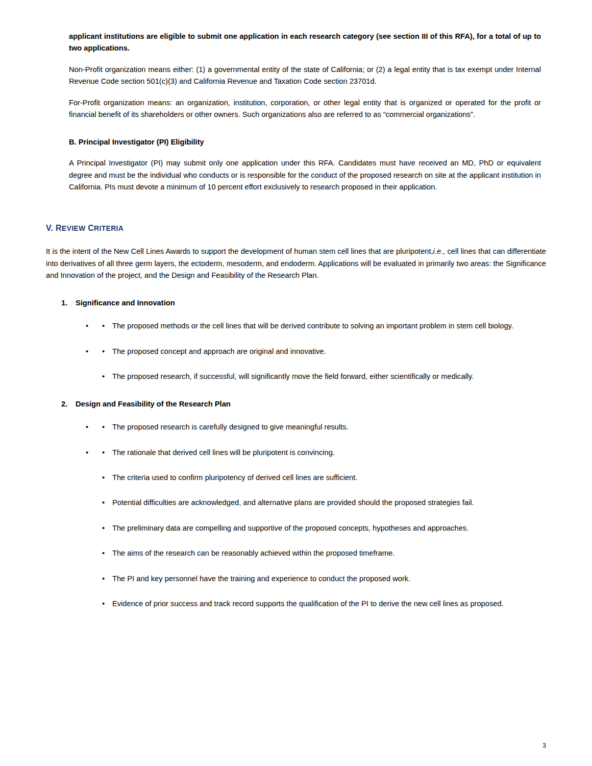applicant institutions are eligible to submit one application in each research category (see section III of this RFA), for a total of up to two applications.
Non-Profit organization means either: (1) a governmental entity of the state of California; or (2) a legal entity that is tax exempt under Internal Revenue Code section 501(c)(3) and California Revenue and Taxation Code section 23701d.
For-Profit organization means: an organization, institution, corporation, or other legal entity that is organized or operated for the profit or financial benefit of its shareholders or other owners. Such organizations also are referred to as “commercial organizations”.
B. Principal Investigator (PI) Eligibility
A Principal Investigator (PI) may submit only one application under this RFA. Candidates must have received an MD, PhD or equivalent degree and must be the individual who conducts or is responsible for the conduct of the proposed research on site at the applicant institution in California. PIs must devote a minimum of 10 percent effort exclusively to research proposed in their application.
V. REVIEW CRITERIA
It is the intent of the New Cell Lines Awards to support the development of human stem cell lines that are pluripotent,i.e., cell lines that can differentiate into derivatives of all three germ layers, the ectoderm, mesoderm, and endoderm. Applications will be evaluated in primarily two areas: the Significance and Innovation of the project, and the Design and Feasibility of the Research Plan.
1. Significance and Innovation
The proposed methods or the cell lines that will be derived contribute to solving an important problem in stem cell biology.
The proposed concept and approach are original and innovative.
The proposed research, if successful, will significantly move the field forward, either scientifically or medically.
2. Design and Feasibility of the Research Plan
The proposed research is carefully designed to give meaningful results.
The rationale that derived cell lines will be pluripotent is convincing.
The criteria used to confirm pluripotency of derived cell lines are sufficient.
Potential difficulties are acknowledged, and alternative plans are provided should the proposed strategies fail.
The preliminary data are compelling and supportive of the proposed concepts, hypotheses and approaches.
The aims of the research can be reasonably achieved within the proposed timeframe.
The PI and key personnel have the training and experience to conduct the proposed work.
Evidence of prior success and track record supports the qualification of the PI to derive the new cell lines as proposed.
3